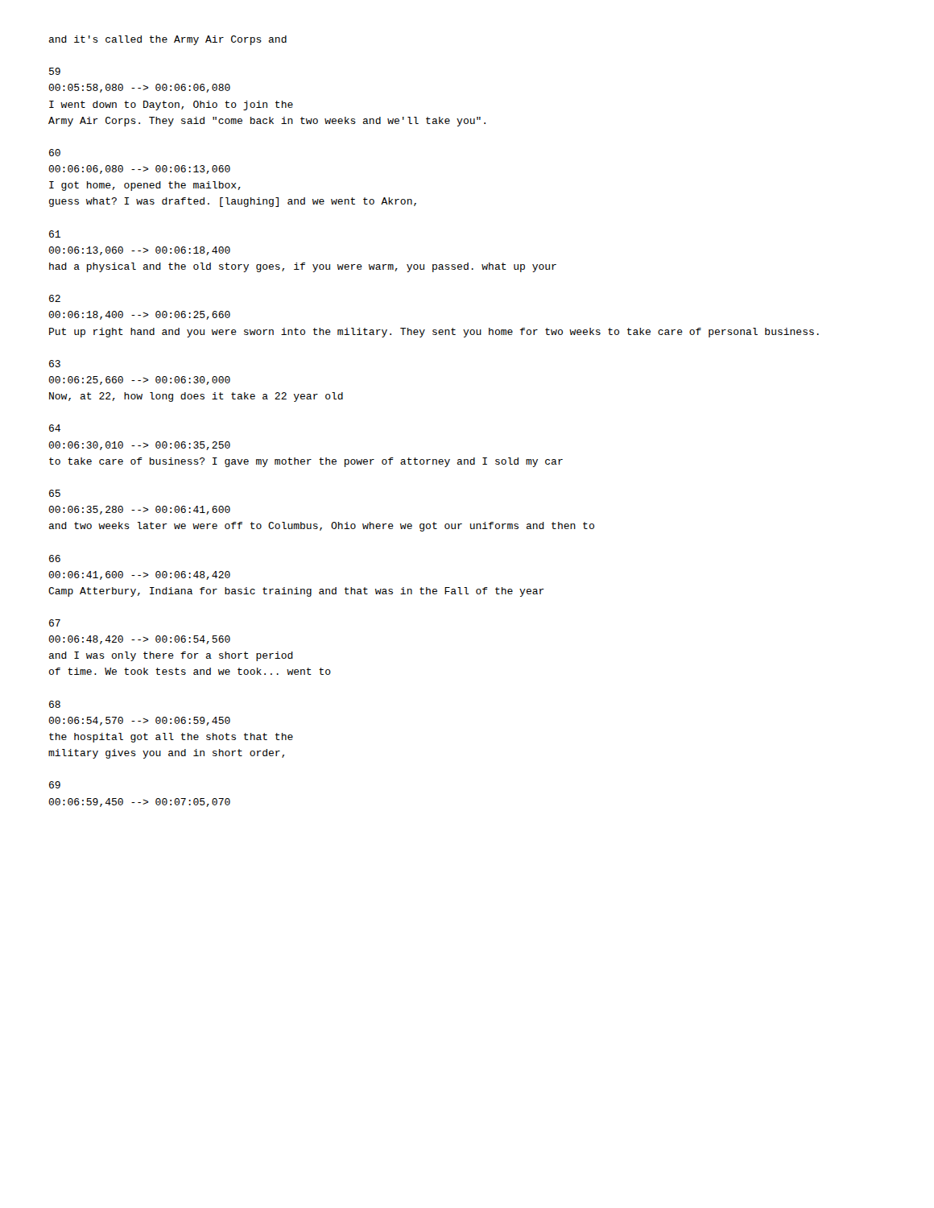and it's called the Army Air Corps and

59
00:05:58,080 --> 00:06:06,080
I went down to Dayton, Ohio to join the
Army Air Corps. They said "come back in two weeks and we'll take you".

60
00:06:06,080 --> 00:06:13,060
I got home, opened the mailbox,
guess what? I was drafted. [laughing] and we went to Akron,

61
00:06:13,060 --> 00:06:18,400
had a physical and the old story goes, if you were warm, you passed. what up your

62
00:06:18,400 --> 00:06:25,660
Put up right hand and you were sworn into the military. They sent you home for two weeks to take care of personal business.

63
00:06:25,660 --> 00:06:30,000
Now, at 22, how long does it take a 22 year old

64
00:06:30,010 --> 00:06:35,250
to take care of business? I gave my mother the power of attorney and I sold my car

65
00:06:35,280 --> 00:06:41,600
and two weeks later we were off to Columbus, Ohio where we got our uniforms and then to

66
00:06:41,600 --> 00:06:48,420
Camp Atterbury, Indiana for basic training and that was in the Fall of the year

67
00:06:48,420 --> 00:06:54,560
and I was only there for a short period
of time. We took tests and we took... went to

68
00:06:54,570 --> 00:06:59,450
the hospital got all the shots that the
military gives you and in short order,

69
00:06:59,450 --> 00:07:05,070